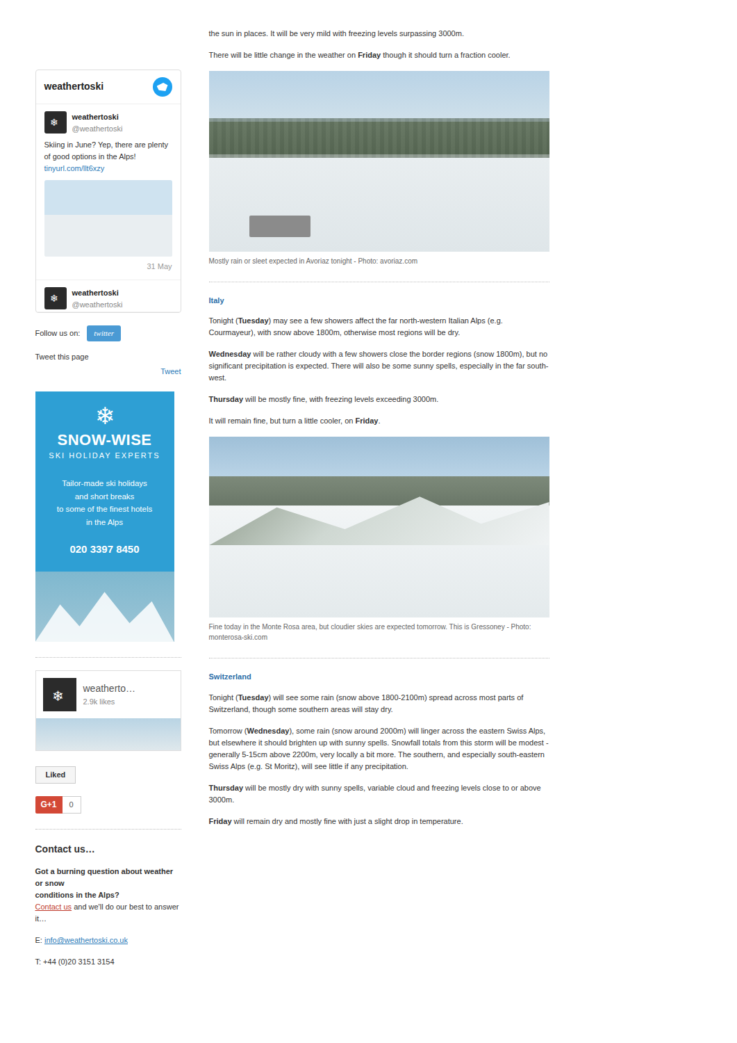weathertoski
weathertoski @weathertoski
Skiing in June? Yep, there are plenty of good options in the Alps! tinyurl.com/llt6xzy
31 May
weathertoski @weathertoski
Where to ski in the Alps in
Follow us on: twitter
Tweet this page
Tweet
❄
SNOW-WISE
SKI HOLIDAY EXPERTS
Tailor-made ski holidays
and short breaks
to some of the finest hotels
in the Alps
020 3397 8450
weatherto…
2.9k likes
Liked
G+1 0
Contact us…
Got a burning question about weather or snow
conditions in the Alps?
Contact us and we'll do our best to answer it…
E: info@weathertoski.co.uk
T: +44 (0)20 3151 3154
the sun in places. It will be very mild with freezing levels surpassing 3000m.
There will be little change in the weather on Friday though it should turn a fraction cooler.
Mostly rain or sleet expected in Avoriaz tonight - Photo: avoriaz.com
Italy
Tonight (Tuesday) may see a few showers affect the far north-western Italian Alps (e.g. Courmayeur), with snow above 1800m, otherwise most regions will be dry.
Wednesday will be rather cloudy with a few showers close the border regions (snow 1800m), but no significant precipitation is expected. There will also be some sunny spells, especially in the far south-west.
Thursday will be mostly fine, with freezing levels exceeding 3000m.
It will remain fine, but turn a little cooler, on Friday.
Fine today in the Monte Rosa area, but cloudier skies are expected tomorrow. This is Gressoney - Photo: monterosa-ski.com
Switzerland
Tonight (Tuesday) will see some rain (snow above 1800-2100m) spread across most parts of Switzerland, though some southern areas will stay dry.
Tomorrow (Wednesday), some rain (snow around 2000m) will linger across the eastern Swiss Alps, but elsewhere it should brighten up with sunny spells. Snowfall totals from this storm will be modest - generally 5-15cm above 2200m, very locally a bit more. The southern, and especially south-eastern Swiss Alps (e.g. St Moritz), will see little if any precipitation.
Thursday will be mostly dry with sunny spells, variable cloud and freezing levels close to or above 3000m.
Friday will remain dry and mostly fine with just a slight drop in temperature.